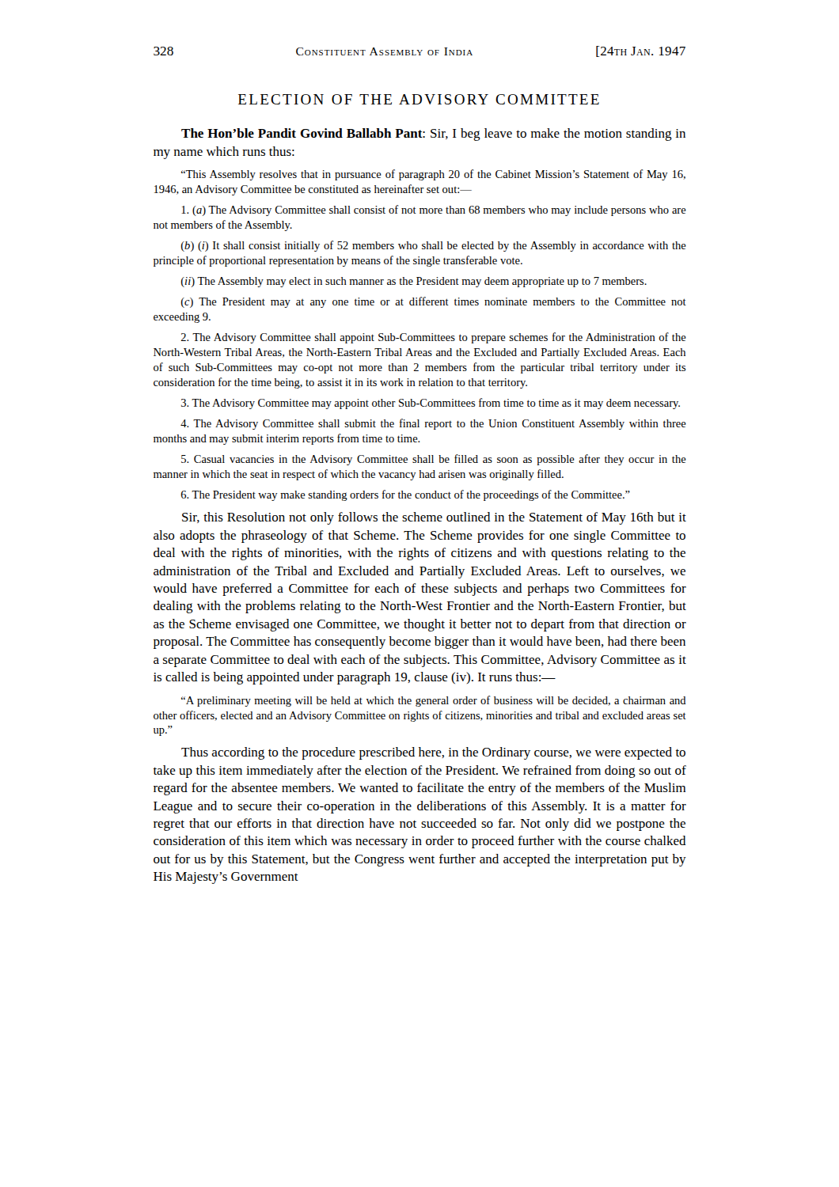328 Constituent Assembly of India [24th Jan. 1947
ELECTION OF THE ADVISORY COMMITTEE
The Hon’ble Pandit Govind Ballabh Pant: Sir, I beg leave to make the motion standing in my name which runs thus:
“This Assembly resolves that in pursuance of paragraph 20 of the Cabinet Mission’s Statement of May 16, 1946, an Advisory Committee be constituted as hereinafter set out:—
1. (a) The Advisory Committee shall consist of not more than 68 members who may include persons who are not members of the Assembly.
(b) (i) It shall consist initially of 52 members who shall be elected by the Assembly in accordance with the principle of proportional representation by means of the single transferable vote.
(ii) The Assembly may elect in such manner as the President may deem appropriate up to 7 members.
(c) The President may at any one time or at different times nominate members to the Committee not exceeding 9.
2. The Advisory Committee shall appoint Sub-Committees to prepare schemes for the Administration of the North-Western Tribal Areas, the North-Eastern Tribal Areas and the Excluded and Partially Excluded Areas. Each of such Sub-Committees may co-opt not more than 2 members from the particular tribal territory under its consideration for the time being, to assist it in its work in relation to that territory.
3. The Advisory Committee may appoint other Sub-Committees from time to time as it may deem necessary.
4. The Advisory Committee shall submit the final report to the Union Constituent Assembly within three months and may submit interim reports from time to time.
5. Casual vacancies in the Advisory Committee shall be filled as soon as possible after they occur in the manner in which the seat in respect of which the vacancy had arisen was originally filled.
6. The President way make standing orders for the conduct of the proceedings of the Committee.”
Sir, this Resolution not only follows the scheme outlined in the Statement of May 16th but it also adopts the phraseology of that Scheme. The Scheme provides for one single Committee to deal with the rights of minorities, with the rights of citizens and with questions relating to the administration of the Tribal and Excluded and Partially Excluded Areas. Left to ourselves, we would have preferred a Committee for each of these subjects and perhaps two Committees for dealing with the problems relating to the North-West Frontier and the North-Eastern Frontier, but as the Scheme envisaged one Committee, we thought it better not to depart from that direction or proposal. The Committee has consequently become bigger than it would have been, had there been a separate Committee to deal with each of the subjects. This Committee, Advisory Committee as it is called is being appointed under paragraph 19, clause (iv). It runs thus:—
“A preliminary meeting will be held at which the general order of business will be decided, a chairman and other officers, elected and an Advisory Committee on rights of citizens, minorities and tribal and excluded areas set up.”
Thus according to the procedure prescribed here, in the Ordinary course, we were expected to take up this item immediately after the election of the President. We refrained from doing so out of regard for the absentee members. We wanted to facilitate the entry of the members of the Muslim League and to secure their co-operation in the deliberations of this Assembly. It is a matter for regret that our efforts in that direction have not succeeded so far. Not only did we postpone the consideration of this item which was necessary in order to proceed further with the course chalked out for us by this Statement, but the Congress went further and accepted the interpretation put by His Majesty’s Government